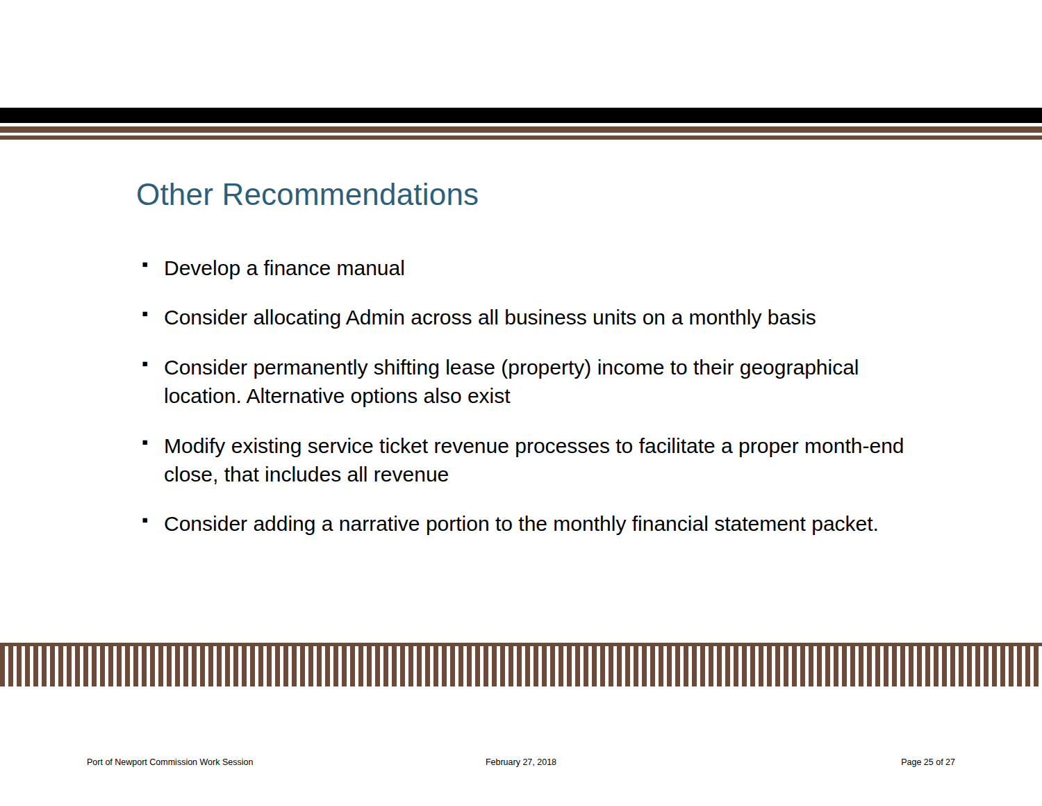Other Recommendations
Develop a finance manual
Consider allocating Admin across all business units on a monthly basis
Consider permanently shifting lease (property) income to their geographical location. Alternative options also exist
Modify existing service ticket revenue processes to facilitate a proper month-end close, that includes all revenue
Consider adding a narrative portion to the monthly financial statement packet.
Port of Newport Commission Work Session February 27, 2018 Page 25 of 27